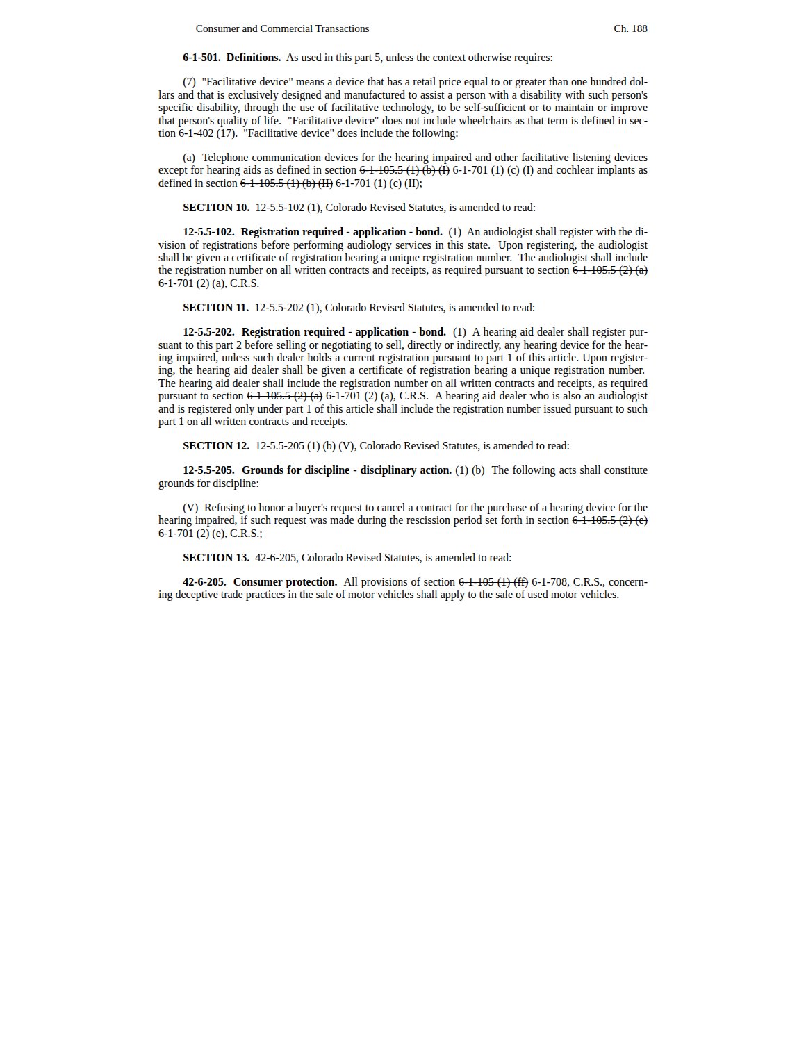Consumer and Commercial Transactions Ch. 188
6-1-501. Definitions. As used in this part 5, unless the context otherwise requires:
(7) "Facilitative device" means a device that has a retail price equal to or greater than one hundred dollars and that is exclusively designed and manufactured to assist a person with a disability with such person's specific disability, through the use of facilitative technology, to be self-sufficient or to maintain or improve that person's quality of life. "Facilitative device" does not include wheelchairs as that term is defined in section 6-1-402 (17). "Facilitative device" does include the following:
(a) Telephone communication devices for the hearing impaired and other facilitative listening devices except for hearing aids as defined in section 6-1-105.5 (1) (b) (I) 6-1-701 (1) (c) (I) and cochlear implants as defined in section 6-1-105.5 (1) (b) (II) 6-1-701 (1) (c) (II);
SECTION 10. 12-5.5-102 (1), Colorado Revised Statutes, is amended to read:
12-5.5-102. Registration required - application - bond. (1) An audiologist shall register with the division of registrations before performing audiology services in this state. Upon registering, the audiologist shall be given a certificate of registration bearing a unique registration number. The audiologist shall include the registration number on all written contracts and receipts, as required pursuant to section 6-1-105.5 (2) (a) 6-1-701 (2) (a), C.R.S.
SECTION 11. 12-5.5-202 (1), Colorado Revised Statutes, is amended to read:
12-5.5-202. Registration required - application - bond. (1) A hearing aid dealer shall register pursuant to this part 2 before selling or negotiating to sell, directly or indirectly, any hearing device for the hearing impaired, unless such dealer holds a current registration pursuant to part 1 of this article. Upon registering, the hearing aid dealer shall be given a certificate of registration bearing a unique registration number. The hearing aid dealer shall include the registration number on all written contracts and receipts, as required pursuant to section 6-1-105.5 (2) (a) 6-1-701 (2) (a), C.R.S. A hearing aid dealer who is also an audiologist and is registered only under part 1 of this article shall include the registration number issued pursuant to such part 1 on all written contracts and receipts.
SECTION 12. 12-5.5-205 (1) (b) (V), Colorado Revised Statutes, is amended to read:
12-5.5-205. Grounds for discipline - disciplinary action. (1) (b) The following acts shall constitute grounds for discipline:
(V) Refusing to honor a buyer's request to cancel a contract for the purchase of a hearing device for the hearing impaired, if such request was made during the rescission period set forth in section 6-1-105.5 (2) (e) 6-1-701 (2) (e), C.R.S.;
SECTION 13. 42-6-205, Colorado Revised Statutes, is amended to read:
42-6-205. Consumer protection. All provisions of section 6-1-105 (1) (ff) 6-1-708, C.R.S., concerning deceptive trade practices in the sale of motor vehicles shall apply to the sale of used motor vehicles.